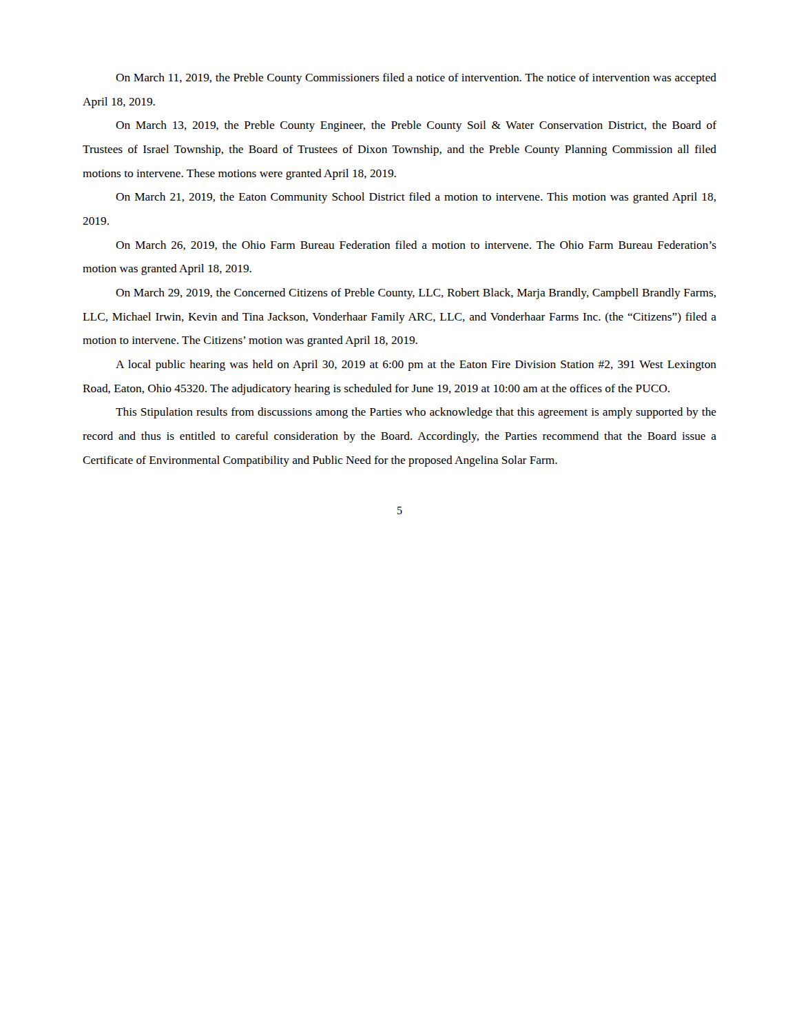On March 11, 2019, the Preble County Commissioners filed a notice of intervention. The notice of intervention was accepted April 18, 2019.
On March 13, 2019, the Preble County Engineer, the Preble County Soil & Water Conservation District, the Board of Trustees of Israel Township, the Board of Trustees of Dixon Township, and the Preble County Planning Commission all filed motions to intervene. These motions were granted April 18, 2019.
On March 21, 2019, the Eaton Community School District filed a motion to intervene. This motion was granted April 18, 2019.
On March 26, 2019, the Ohio Farm Bureau Federation filed a motion to intervene. The Ohio Farm Bureau Federation’s motion was granted April 18, 2019.
On March 29, 2019, the Concerned Citizens of Preble County, LLC, Robert Black, Marja Brandly, Campbell Brandly Farms, LLC, Michael Irwin, Kevin and Tina Jackson, Vonderhaar Family ARC, LLC, and Vonderhaar Farms Inc. (the “Citizens”) filed a motion to intervene. The Citizens’ motion was granted April 18, 2019.
A local public hearing was held on April 30, 2019 at 6:00 pm at the Eaton Fire Division Station #2, 391 West Lexington Road, Eaton, Ohio 45320. The adjudicatory hearing is scheduled for June 19, 2019 at 10:00 am at the offices of the PUCO.
This Stipulation results from discussions among the Parties who acknowledge that this agreement is amply supported by the record and thus is entitled to careful consideration by the Board. Accordingly, the Parties recommend that the Board issue a Certificate of Environmental Compatibility and Public Need for the proposed Angelina Solar Farm.
5